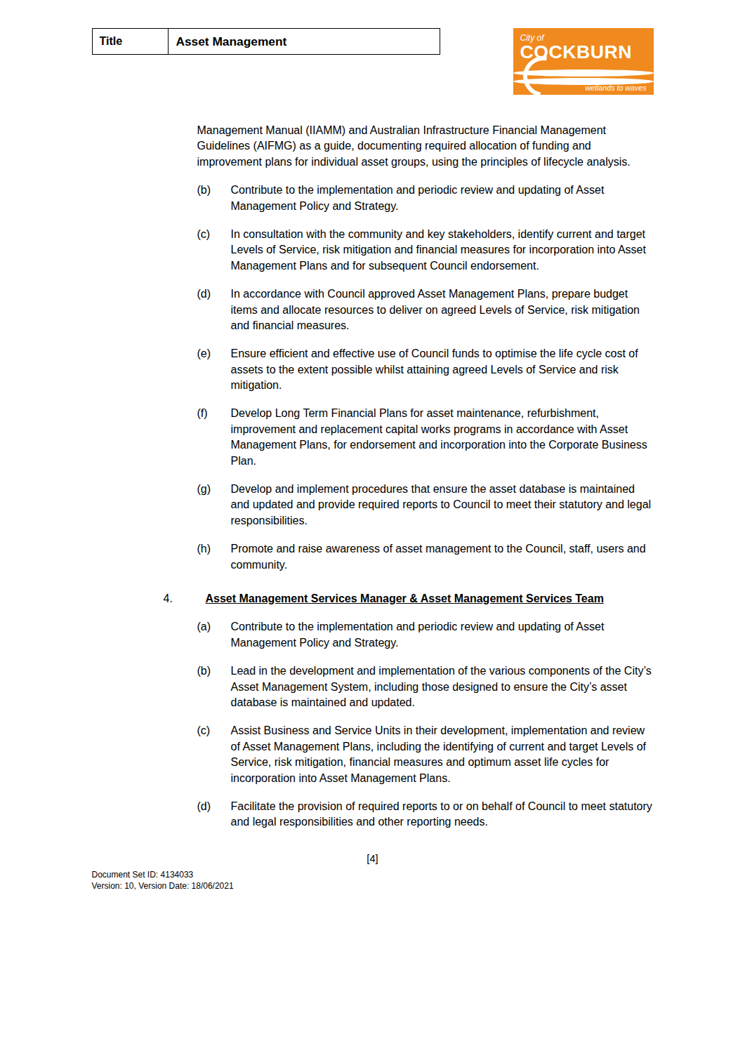| Title | Asset Management |
City of
COCKBURN
wetlands to waves
Management Manual (IIAMM) and Australian Infrastructure Financial Management Guidelines (AIFMG) as a guide, documenting required allocation of funding and improvement plans for individual asset groups, using the principles of lifecycle analysis.
(b)
Contribute to the implementation and periodic review and updating of Asset Management Policy and Strategy.
(c)
In consultation with the community and key stakeholders, identify current and target Levels of Service, risk mitigation and financial measures for incorporation into Asset Management Plans and for subsequent Council endorsement.
(d)
In accordance with Council approved Asset Management Plans, prepare budget items and allocate resources to deliver on agreed Levels of Service, risk mitigation and financial measures.
(e)
Ensure efficient and effective use of Council funds to optimise the life cycle cost of assets to the extent possible whilst attaining agreed Levels of Service and risk mitigation.
(f)
Develop Long Term Financial Plans for asset maintenance, refurbishment, improvement and replacement capital works programs in accordance with Asset Management Plans, for endorsement and incorporation into the Corporate Business Plan.
(g)
Develop and implement procedures that ensure the asset database is maintained and updated and provide required reports to Council to meet their statutory and legal responsibilities.
(h)
Promote and raise awareness of asset management to the Council, staff, users and community.
4.
Asset Management Services Manager & Asset Management Services Team
(a)
Contribute to the implementation and periodic review and updating of Asset Management Policy and Strategy.
(b)
Lead in the development and implementation of the various components of the City’s Asset Management System, including those designed to ensure the City’s asset database is maintained and updated.
(c)
Assist Business and Service Units in their development, implementation and review of Asset Management Plans, including the identifying of current and target Levels of Service, risk mitigation, financial measures and optimum asset life cycles for incorporation into Asset Management Plans.
(d)
Facilitate the provision of required reports to or on behalf of Council to meet statutory and legal responsibilities and other reporting needs.
[4]
Document Set ID: 4134033
Version: 10, Version Date: 18/06/2021